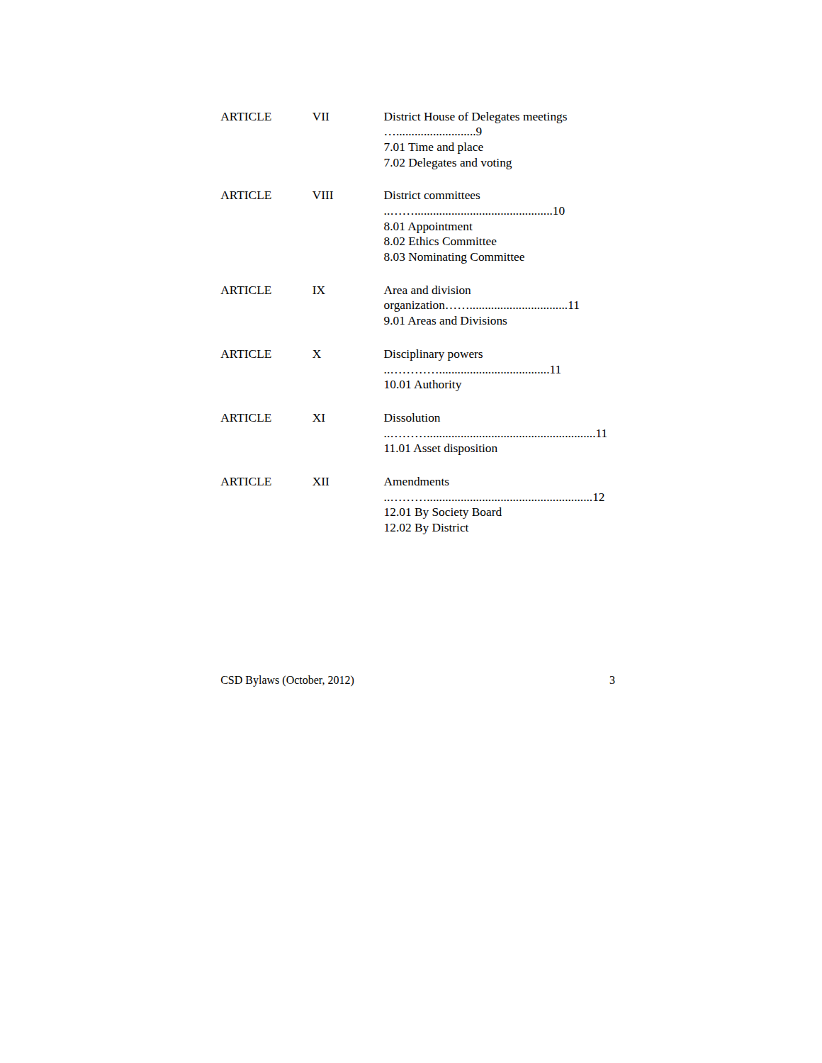| ARTICLE | VII | District House of Delegates meetings …..........................9 7.01 Time and place 7.02 Delegates and voting |
| ARTICLE | VIII | District committees ..…….............................................10 8.01 Appointment 8.02 Ethics Committee 8.03 Nominating Committee |
| ARTICLE | IX | Area and division organization……................................11 9.01 Areas and Divisions |
| ARTICLE | X | Disciplinary powers ..…………....................................11 10.01 Authority |
| ARTICLE | XI | Dissolution ..……….......................................................11 11.01 Asset disposition |
| ARTICLE | XII | Amendments ..………......................................................12 12.01 By Society Board 12.02 By District |
CSD Bylaws (October, 2012) 3